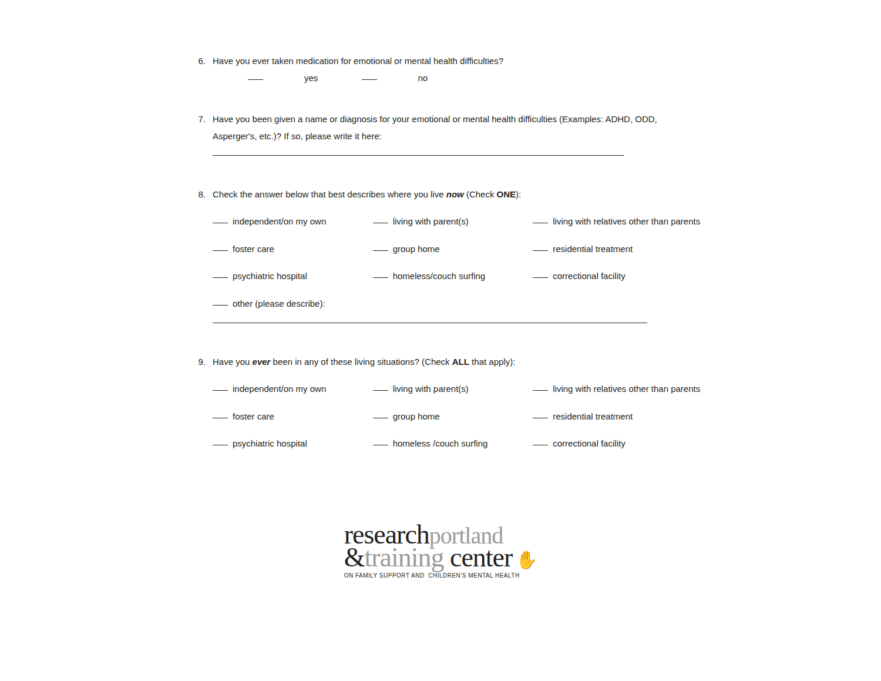6. Have you ever taken medication for emotional or mental health difficulties? yes no
7. Have you been given a name or diagnosis for your emotional or mental health difficulties (Examples: ADHD, ODD, Asperger's, etc.)? If so, please write it here:
8. Check the answer below that best describes where you live now (Check ONE):
independent/on my own
living with parent(s)
living with relatives other than parents
foster care
group home
residential treatment
psychiatric hospital
homeless/couch surfing
correctional facility
other (please describe):
9. Have you ever been in any of these living situations? (Check ALL that apply):
independent/on my own
living with parent(s)
living with relatives other than parents
foster care
group home
residential treatment
psychiatric hospital
homeless /couch surfing
correctional facility
research portland
&training center✋
ON FAMILY SUPPORT AND CHILDREN'S MENTAL HEALTH